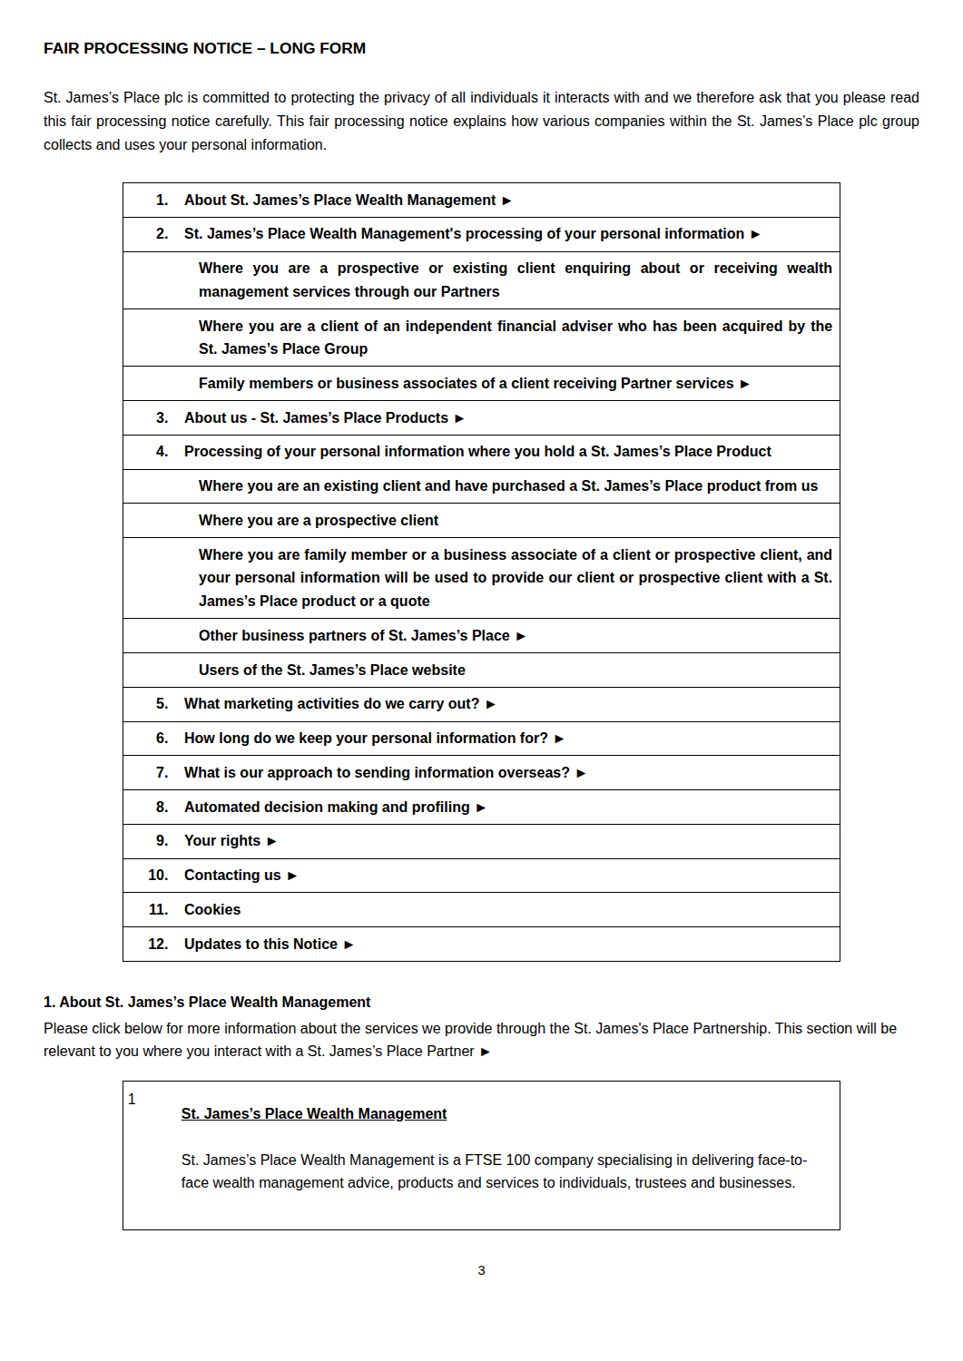FAIR PROCESSING NOTICE – LONG FORM
St. James’s Place plc is committed to protecting the privacy of all individuals it interacts with and we therefore ask that you please read this fair processing notice carefully. This fair processing notice explains how various companies within the St. James’s Place plc group collects and uses your personal information.
| 1. | About St. James’s Place Wealth Management ► |
| 2. | St. James’s Place Wealth Management's processing of your personal information ► |
| Where you are a prospective or existing client enquiring about or receiving wealth management services through our Partners |
| Where you are a client of an independent financial adviser who has been acquired by the St. James’s Place Group |
| Family members or business associates of a client receiving Partner services ► |
| 3. | About us - St. James’s Place Products ► |
| 4. | Processing of your personal information where you hold a St. James’s Place Product |
| Where you are an existing client and have purchased a St. James’s Place product from us |
| Where you are a prospective client |
| Where you are family member or a business associate of a client or prospective client, and your personal information will be used to provide our client or prospective client with a St. James’s Place product or a quote |
| Other business partners of St. James’s Place ► |
| Users of the St. James’s Place website |
| 5. | What marketing activities do we carry out? ► |
| 6. | How long do we keep your personal information for? ► |
| 7. | What is our approach to sending information overseas? ► |
| 8. | Automated decision making and profiling ► |
| 9. | Your rights ► |
| 10. | Contacting us ► |
| 11. | Cookies |
| 12. | Updates to this Notice ► |
1. About St. James’s Place Wealth Management
Please click below for more information about the services we provide through the St. James's Place Partnership. This section will be relevant to you where you interact with a St. James’s Place Partner ►
| 1 | St. James’s Place Wealth Management St. James’s Place Wealth Management is a FTSE 100 company specialising in delivering face-to-face wealth management advice, products and services to individuals, trustees and businesses. |
3